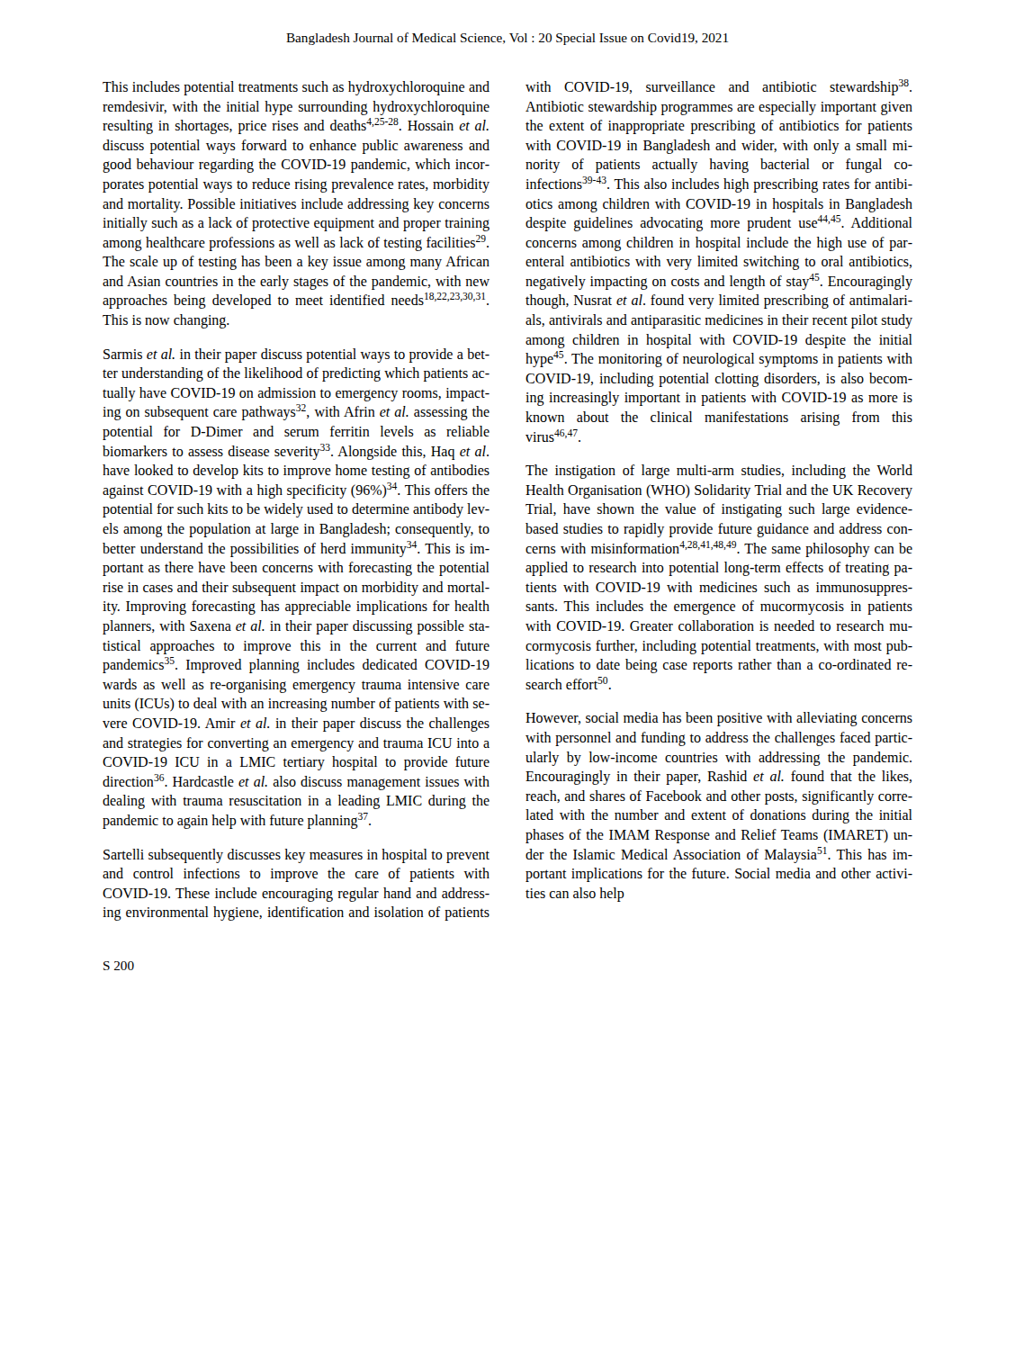Bangladesh Journal of Medical Science, Vol : 20 Special Issue on Covid19, 2021
This includes potential treatments such as hydroxychloroquine and remdesivir, with the initial hype surrounding hydroxychloroquine resulting in shortages, price rises and deaths4,25-28. Hossain et al. discuss potential ways forward to enhance public awareness and good behaviour regarding the COVID-19 pandemic, which incorporates potential ways to reduce rising prevalence rates, morbidity and mortality. Possible initiatives include addressing key concerns initially such as a lack of protective equipment and proper training among healthcare professions as well as lack of testing facilities29. The scale up of testing has been a key issue among many African and Asian countries in the early stages of the pandemic, with new approaches being developed to meet identified needs18,22,23,30,31. This is now changing.
Sarmis et al. in their paper discuss potential ways to provide a better understanding of the likelihood of predicting which patients actually have COVID-19 on admission to emergency rooms, impacting on subsequent care pathways32, with Afrin et al. assessing the potential for D-Dimer and serum ferritin levels as reliable biomarkers to assess disease severity33. Alongside this, Haq et al. have looked to develop kits to improve home testing of antibodies against COVID-19 with a high specificity (96%)34. This offers the potential for such kits to be widely used to determine antibody levels among the population at large in Bangladesh; consequently, to better understand the possibilities of herd immunity34. This is important as there have been concerns with forecasting the potential rise in cases and their subsequent impact on morbidity and mortality. Improving forecasting has appreciable implications for health planners, with Saxena et al. in their paper discussing possible statistical approaches to improve this in the current and future pandemics35. Improved planning includes dedicated COVID-19 wards as well as re-organising emergency trauma intensive care units (ICUs) to deal with an increasing number of patients with severe COVID-19. Amir et al. in their paper discuss the challenges and strategies for converting an emergency and trauma ICU into a COVID-19 ICU in a LMIC tertiary hospital to provide future direction36. Hardcastle et al. also discuss management issues with dealing with trauma resuscitation in a leading LMIC during the pandemic to again help with future planning37.
Sartelli subsequently discusses key measures in hospital to prevent and control infections to improve the care of patients with COVID-19. These include encouraging regular hand and addressing environmental hygiene, identification and isolation of patients with COVID-19, surveillance and antibiotic stewardship38. Antibiotic stewardship programmes are especially important given the extent of inappropriate prescribing of antibiotics for patients with COVID-19 in Bangladesh and wider, with only a small minority of patients actually having bacterial or fungal co-infections39-43. This also includes high prescribing rates for antibiotics among children with COVID-19 in hospitals in Bangladesh despite guidelines advocating more prudent use44,45. Additional concerns among children in hospital include the high use of parenteral antibiotics with very limited switching to oral antibiotics, negatively impacting on costs and length of stay45. Encouragingly though, Nusrat et al. found very limited prescribing of antimalarials, antivirals and antiparasitic medicines in their recent pilot study among children in hospital with COVID-19 despite the initial hype45. The monitoring of neurological symptoms in patients with COVID-19, including potential clotting disorders, is also becoming increasingly important in patients with COVID-19 as more is known about the clinical manifestations arising from this virus46,47.
The instigation of large multi-arm studies, including the World Health Organisation (WHO) Solidarity Trial and the UK Recovery Trial, have shown the value of instigating such large evidence-based studies to rapidly provide future guidance and address concerns with misinformation4,28,41,48,49. The same philosophy can be applied to research into potential long-term effects of treating patients with COVID-19 with medicines such as immunosuppressants. This includes the emergence of mucormycosis in patients with COVID-19. Greater collaboration is needed to research mucormycosis further, including potential treatments, with most publications to date being case reports rather than a co-ordinated research effort50.
However, social media has been positive with alleviating concerns with personnel and funding to address the challenges faced particularly by low-income countries with addressing the pandemic. Encouragingly in their paper, Rashid et al. found that the likes, reach, and shares of Facebook and other posts, significantly correlated with the number and extent of donations during the initial phases of the IMAM Response and Relief Teams (IMARET) under the Islamic Medical Association of Malaysia51. This has important implications for the future. Social media and other activities can also help
S 200